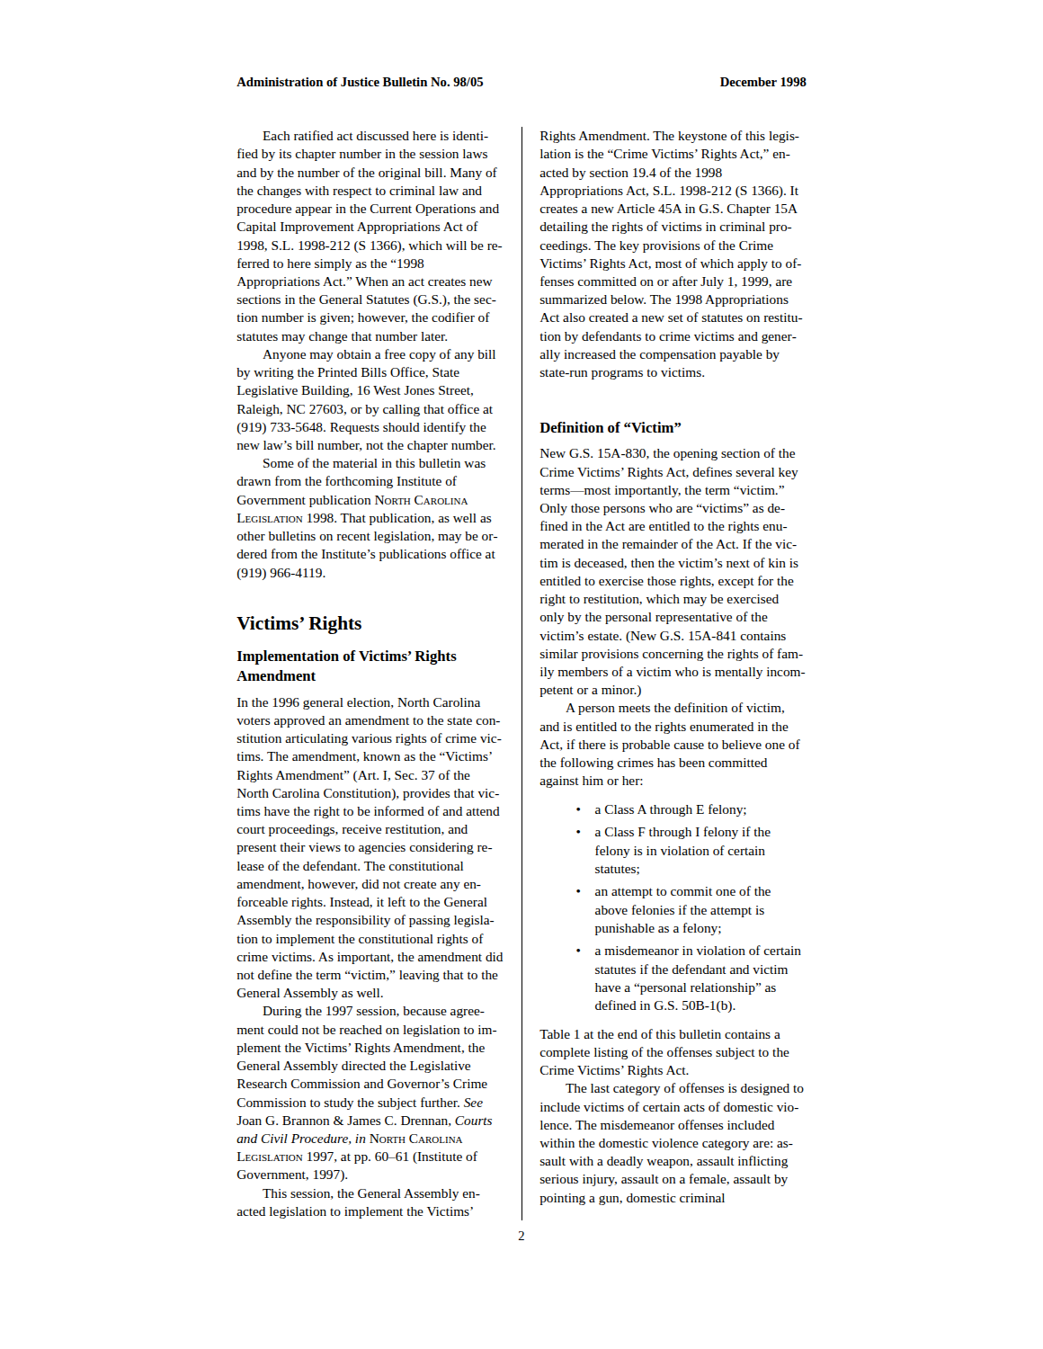Administration of Justice Bulletin No. 98/05
December 1998
Each ratified act discussed here is identified by its chapter number in the session laws and by the number of the original bill. Many of the changes with respect to criminal law and procedure appear in the Current Operations and Capital Improvement Appropriations Act of 1998, S.L. 1998-212 (S 1366), which will be referred to here simply as the “1998 Appropriations Act.” When an act creates new sections in the General Statutes (G.S.), the section number is given; however, the codifier of statutes may change that number later.
Anyone may obtain a free copy of any bill by writing the Printed Bills Office, State Legislative Building, 16 West Jones Street, Raleigh, NC 27603, or by calling that office at (919) 733-5648. Requests should identify the new law’s bill number, not the chapter number.
Some of the material in this bulletin was drawn from the forthcoming Institute of Government publication North Carolina Legislation 1998. That publication, as well as other bulletins on recent legislation, may be ordered from the Institute’s publications office at (919) 966-4119.
Victims’ Rights
Implementation of Victims’ Rights Amendment
In the 1996 general election, North Carolina voters approved an amendment to the state constitution articulating various rights of crime victims. The amendment, known as the “Victims’ Rights Amendment” (Art. I, Sec. 37 of the North Carolina Constitution), provides that victims have the right to be informed of and attend court proceedings, receive restitution, and present their views to agencies considering release of the defendant. The constitutional amendment, however, did not create any enforceable rights. Instead, it left to the General Assembly the responsibility of passing legislation to implement the constitutional rights of crime victims. As important, the amendment did not define the term “victim,” leaving that to the General Assembly as well.
During the 1997 session, because agreement could not be reached on legislation to implement the Victims’ Rights Amendment, the General Assembly directed the Legislative Research Commission and Governor’s Crime Commission to study the subject further. See Joan G. Brannon & James C. Drennan, Courts and Civil Procedure, in North Carolina Legislation 1997, at pp. 60–61 (Institute of Government, 1997).
This session, the General Assembly enacted legislation to implement the Victims’ Rights Amendment. The keystone of this legislation is the “Crime Victims’ Rights Act,” enacted by section 19.4 of the 1998 Appropriations Act, S.L. 1998-212 (S 1366). It creates a new Article 45A in G.S. Chapter 15A detailing the rights of victims in criminal proceedings. The key provisions of the Crime Victims’ Rights Act, most of which apply to offenses committed on or after July 1, 1999, are summarized below. The 1998 Appropriations Act also created a new set of statutes on restitution by defendants to crime victims and generally increased the compensation payable by state-run programs to victims.
Definition of “Victim”
New G.S. 15A-830, the opening section of the Crime Victims’ Rights Act, defines several key terms—most importantly, the term “victim.” Only those persons who are “victims” as defined in the Act are entitled to the rights enumerated in the remainder of the Act. If the victim is deceased, then the victim’s next of kin is entitled to exercise those rights, except for the right to restitution, which may be exercised only by the personal representative of the victim’s estate. (New G.S. 15A-841 contains similar provisions concerning the rights of family members of a victim who is mentally incompetent or a minor.)
A person meets the definition of victim, and is entitled to the rights enumerated in the Act, if there is probable cause to believe one of the following crimes has been committed against him or her:
a Class A through E felony;
a Class F through I felony if the felony is in violation of certain statutes;
an attempt to commit one of the above felonies if the attempt is punishable as a felony;
a misdemeanor in violation of certain statutes if the defendant and victim have a “personal relationship” as defined in G.S. 50B-1(b).
Table 1 at the end of this bulletin contains a complete listing of the offenses subject to the Crime Victims’ Rights Act.
The last category of offenses is designed to include victims of certain acts of domestic violence. The misdemeanor offenses included within the domestic violence category are: assault with a deadly weapon, assault inflicting serious injury, assault on a female, assault by pointing a gun, domestic criminal
2